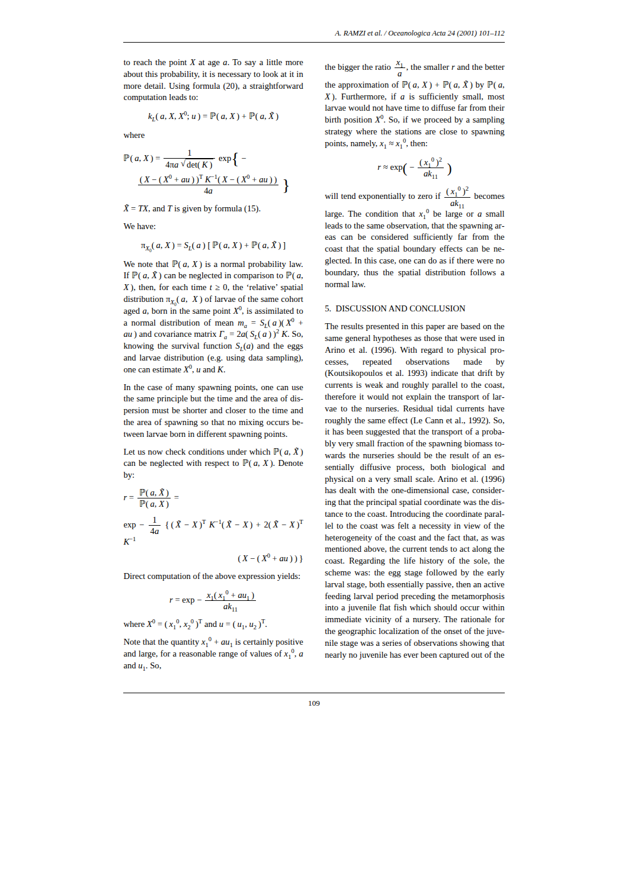A. RAMZI et al. / Oceanologica Acta 24 (2001) 101–112
to reach the point X at age a. To say a little more about this probability, it is necessary to look at it in more detail. Using formula (20), a straightforward computation leads to:
kL( a, X, X0; u ) = ℙ( a, X ) + ℙ( a, X̃ )
where
ℙ( a, X ) = 1 4πa det( K ) exp{ −
( X − ( X0 + au ) )T K−1( X − ( X0 + au ) ) 4a }
X̃ = TX, and T is given by formula (15).
We have:
πX0( a, X ) = SL( a ) [ ℙ( a, X ) + ℙ( a, X̃ ) ]
We note that ℙ( a, X ) is a normal probability law. If ℙ( a, X̃ ) can be neglected in comparison to ℙ( a, X ), then, for each time t ≥ 0, the ‘relative’ spatial distribution πX0( a, X ) of larvae of the same cohort aged a, born in the same point X0, is assimilated to a normal distribution of mean ma = SL( a )( X0 + au ) and covariance matrix Γa = 2a( SL( a ) )2 K. So, knowing the survival function SL(a) and the eggs and larvae distribution (e.g. using data sampling), one can estimate X0, u and K.
In the case of many spawning points, one can use the same principle but the time and the area of dispersion must be shorter and closer to the time and the area of spawning so that no mixing occurs between larvae born in different spawning points.
Let us now check conditions under which ℙ( a, X̃ ) can be neglected with respect to ℙ( a, X ). Denote by:
r = ℙ( a, X̃ ) ℙ( a, X ) =
exp − 1 4a { ( X̃ − X )T K−1( X̃ − X ) + 2( X̃ − X )T K−1
( X − ( X0 + au ) ) }
Direct computation of the above expression yields:
r = exp − x1( x10 + au1 ) ak11
where X0 = ( x10, x20 )T and u = ( u1, u2 )T.
Note that the quantity x10 + au1 is certainly positive and large, for a reasonable range of values of x10, a and u1. So,
the bigger the ratio x1 a , the smaller r and the better the approximation of ℙ( a, X ) + ℙ( a, X̃ ) by ℙ( a, X ). Furthermore, if a is sufficiently small, most larvae would not have time to diffuse far from their birth position X0. So, if we proceed by a sampling strategy where the stations are close to spawning points, namely, x1 ≈ x10, then:
r ≈ exp( − ( x10 )2 ak11 )
will tend exponentially to zero if ( x10 )2 ak11 becomes large. The condition that x10 be large or a small leads to the same observation, that the spawning areas can be considered sufficiently far from the coast that the spatial boundary effects can be neglected. In this case, one can do as if there were no boundary, thus the spatial distribution follows a normal law.
5. Discussion and conclusion
The results presented in this paper are based on the same general hypotheses as those that were used in Arino et al. (1996). With regard to physical processes, repeated observations made by (Koutsikopoulos et al. 1993) indicate that drift by currents is weak and roughly parallel to the coast, therefore it would not explain the transport of larvae to the nurseries. Residual tidal currents have roughly the same effect (Le Cann et al., 1992). So, it has been suggested that the transport of a probably very small fraction of the spawning biomass towards the nurseries should be the result of an essentially diffusive process, both biological and physical on a very small scale. Arino et al. (1996) has dealt with the one-dimensional case, considering that the principal spatial coordinate was the distance to the coast. Introducing the coordinate parallel to the coast was felt a necessity in view of the heterogeneity of the coast and the fact that, as was mentioned above, the current tends to act along the coast. Regarding the life history of the sole, the scheme was: the egg stage followed by the early larval stage, both essentially passive, then an active feeding larval period preceding the metamorphosis into a juvenile flat fish which should occur within immediate vicinity of a nursery. The rationale for the geographic localization of the onset of the juvenile stage was a series of observations showing that nearly no juvenile has ever been captured out of the
109